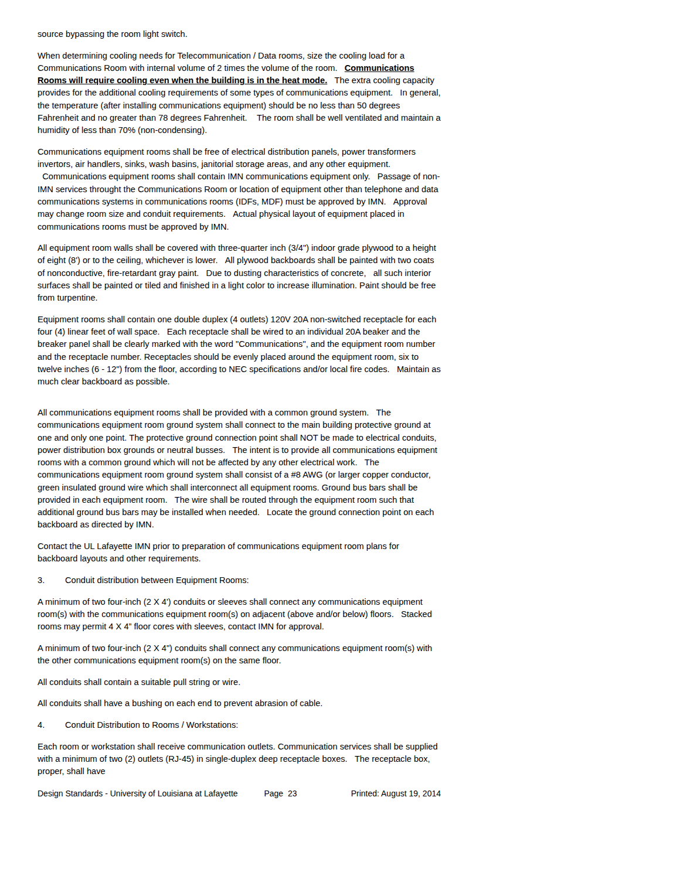source bypassing the room light switch.
When determining cooling needs for Telecommunication / Data rooms, size the cooling load for a Communications Room with internal volume of 2 times the volume of the room. Communications Rooms will require cooling even when the building is in the heat mode. The extra cooling capacity provides for the additional cooling requirements of some types of communications equipment. In general, the temperature (after installing communications equipment) should be no less than 50 degrees Fahrenheit and no greater than 78 degrees Fahrenheit. The room shall be well ventilated and maintain a humidity of less than 70% (non-condensing).
Communications equipment rooms shall be free of electrical distribution panels, power transformers invertors, air handlers, sinks, wash basins, janitorial storage areas, and any other equipment. Communications equipment rooms shall contain IMN communications equipment only. Passage of non-IMN services throught the Communications Room or location of equipment other than telephone and data communications systems in communications rooms (IDFs, MDF) must be approved by IMN. Approval may change room size and conduit requirements. Actual physical layout of equipment placed in communications rooms must be approved by IMN.
All equipment room walls shall be covered with three-quarter inch (3/4") indoor grade plywood to a height of eight (8') or to the ceiling, whichever is lower. All plywood backboards shall be painted with two coats of nonconductive, fire-retardant gray paint. Due to dusting characteristics of concrete, all such interior surfaces shall be painted or tiled and finished in a light color to increase illumination. Paint should be free from turpentine.
Equipment rooms shall contain one double duplex (4 outlets) 120V 20A non-switched receptacle for each four (4) linear feet of wall space. Each receptacle shall be wired to an individual 20A beaker and the breaker panel shall be clearly marked with the word "Communications", and the equipment room number and the receptacle number. Receptacles should be evenly placed around the equipment room, six to twelve inches (6 - 12") from the floor, according to NEC specifications and/or local fire codes. Maintain as much clear backboard as possible.
All communications equipment rooms shall be provided with a common ground system. The communications equipment room ground system shall connect to the main building protective ground at one and only one point. The protective ground connection point shall NOT be made to electrical conduits, power distribution box grounds or neutral busses. The intent is to provide all communications equipment rooms with a common ground which will not be affected by any other electrical work. The communications equipment room ground system shall consist of a #8 AWG (or larger copper conductor, green insulated ground wire which shall interconnect all equipment rooms. Ground bus bars shall be provided in each equipment room. The wire shall be routed through the equipment room such that additional ground bus bars may be installed when needed. Locate the ground connection point on each backboard as directed by IMN.
Contact the UL Lafayette IMN prior to preparation of communications equipment room plans for backboard layouts and other requirements.
3. Conduit distribution between Equipment Rooms:
A minimum of two four-inch (2 X 4') conduits or sleeves shall connect any communications equipment room(s) with the communications equipment room(s) on adjacent (above and/or below) floors. Stacked rooms may permit 4 X 4” floor cores with sleeves, contact IMN for approval.
A minimum of two four-inch (2 X 4") conduits shall connect any communications equipment room(s) with the other communications equipment room(s) on the same floor.
All conduits shall contain a suitable pull string or wire.
All conduits shall have a bushing on each end to prevent abrasion of cable.
4. Conduit Distribution to Rooms / Workstations:
Each room or workstation shall receive communication outlets. Communication services shall be supplied with a minimum of two (2) outlets (RJ-45) in single-duplex deep receptacle boxes. The receptacle box, proper, shall have
Design Standards - University of Louisiana at Lafayette Page 23 Printed: August 19, 2014